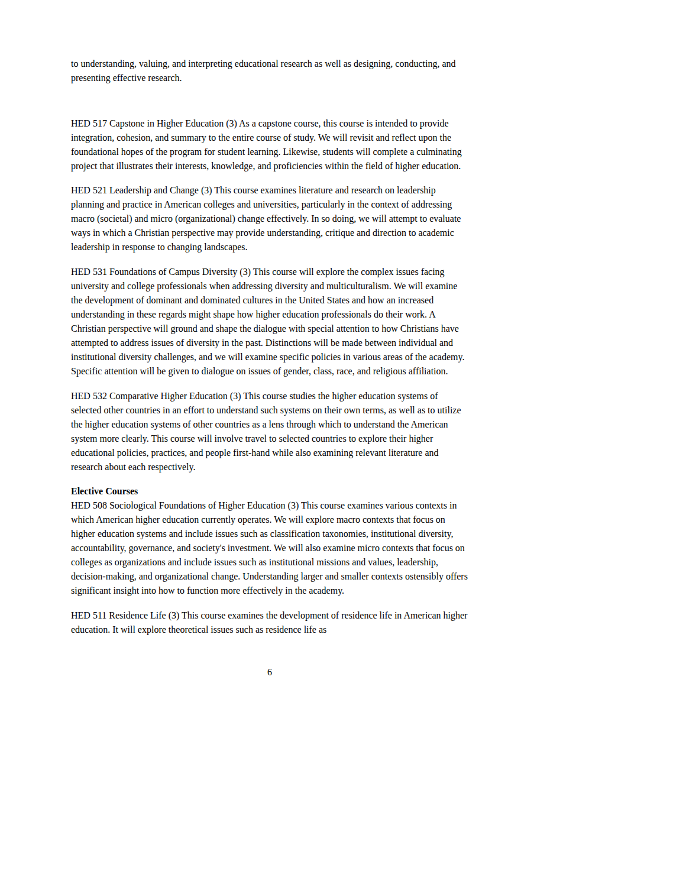to understanding, valuing, and interpreting educational research as well as designing, conducting, and presenting effective research.
HED 517 Capstone in Higher Education (3) As a capstone course, this course is intended to provide integration, cohesion, and summary to the entire course of study. We will revisit and reflect upon the foundational hopes of the program for student learning. Likewise, students will complete a culminating project that illustrates their interests, knowledge, and proficiencies within the field of higher education.
HED 521 Leadership and Change (3) This course examines literature and research on leadership planning and practice in American colleges and universities, particularly in the context of addressing macro (societal) and micro (organizational) change effectively. In so doing, we will attempt to evaluate ways in which a Christian perspective may provide understanding, critique and direction to academic leadership in response to changing landscapes.
HED 531 Foundations of Campus Diversity (3) This course will explore the complex issues facing university and college professionals when addressing diversity and multiculturalism. We will examine the development of dominant and dominated cultures in the United States and how an increased understanding in these regards might shape how higher education professionals do their work. A Christian perspective will ground and shape the dialogue with special attention to how Christians have attempted to address issues of diversity in the past. Distinctions will be made between individual and institutional diversity challenges, and we will examine specific policies in various areas of the academy. Specific attention will be given to dialogue on issues of gender, class, race, and religious affiliation.
HED 532 Comparative Higher Education (3) This course studies the higher education systems of selected other countries in an effort to understand such systems on their own terms, as well as to utilize the higher education systems of other countries as a lens through which to understand the American system more clearly. This course will involve travel to selected countries to explore their higher educational policies, practices, and people first-hand while also examining relevant literature and research about each respectively.
Elective Courses
HED 508 Sociological Foundations of Higher Education (3) This course examines various contexts in which American higher education currently operates. We will explore macro contexts that focus on higher education systems and include issues such as classification taxonomies, institutional diversity, accountability, governance, and society's investment. We will also examine micro contexts that focus on colleges as organizations and include issues such as institutional missions and values, leadership, decision-making, and organizational change. Understanding larger and smaller contexts ostensibly offers significant insight into how to function more effectively in the academy.
HED 511 Residence Life (3) This course examines the development of residence life in American higher education. It will explore theoretical issues such as residence life as
6